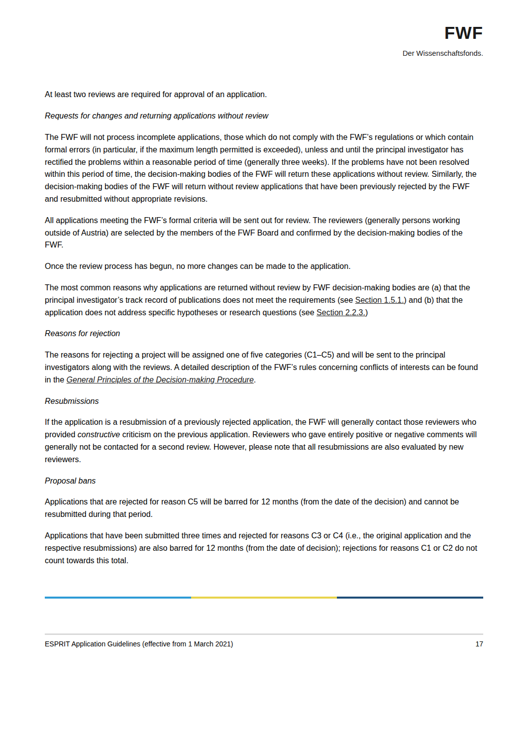FWF
Der Wissenschaftsfonds.
At least two reviews are required for approval of an application.
Requests for changes and returning applications without review
The FWF will not process incomplete applications, those which do not comply with the FWF’s regulations or which contain formal errors (in particular, if the maximum length permitted is exceeded), unless and until the principal investigator has rectified the problems within a reasonable period of time (generally three weeks). If the problems have not been resolved within this period of time, the decision-making bodies of the FWF will return these applications without review. Similarly, the decision-making bodies of the FWF will return without review applications that have been previously rejected by the FWF and resubmitted without appropriate revisions.
All applications meeting the FWF’s formal criteria will be sent out for review. The reviewers (generally persons working outside of Austria) are selected by the members of the FWF Board and confirmed by the decision-making bodies of the FWF.
Once the review process has begun, no more changes can be made to the application.
The most common reasons why applications are returned without review by FWF decision-making bodies are (a) that the principal investigator’s track record of publications does not meet the requirements (see Section 1.5.1.) and (b) that the application does not address specific hypotheses or research questions (see Section 2.2.3.)
Reasons for rejection
The reasons for rejecting a project will be assigned one of five categories (C1–C5) and will be sent to the principal investigators along with the reviews. A detailed description of the FWF’s rules concerning conflicts of interests can be found in the General Principles of the Decision-making Procedure.
Resubmissions
If the application is a resubmission of a previously rejected application, the FWF will generally contact those reviewers who provided constructive criticism on the previous application. Reviewers who gave entirely positive or negative comments will generally not be contacted for a second review. However, please note that all resubmissions are also evaluated by new reviewers.
Proposal bans
Applications that are rejected for reason C5 will be barred for 12 months (from the date of the decision) and cannot be resubmitted during that period.
Applications that have been submitted three times and rejected for reasons C3 or C4 (i.e., the original application and the respective resubmissions) are also barred for 12 months (from the date of decision); rejections for reasons C1 or C2 do not count towards this total.
ESPRIT Application Guidelines (effective from 1 March 2021)
17